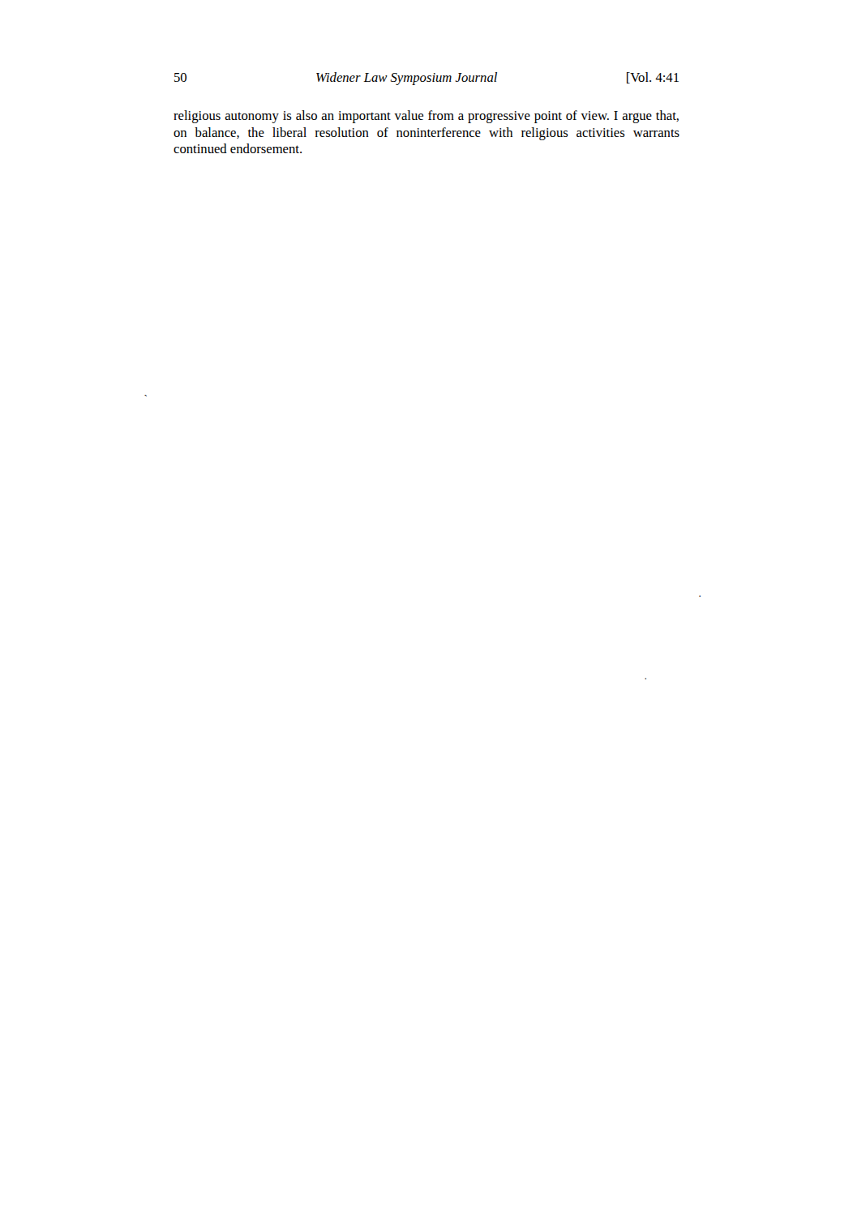50 Widener Law Symposium Journal [Vol. 4:41
religious autonomy is also an important value from a progressive point of view. I argue that, on balance, the liberal resolution of noninterference with religious activities warrants continued endorsement.
` . .